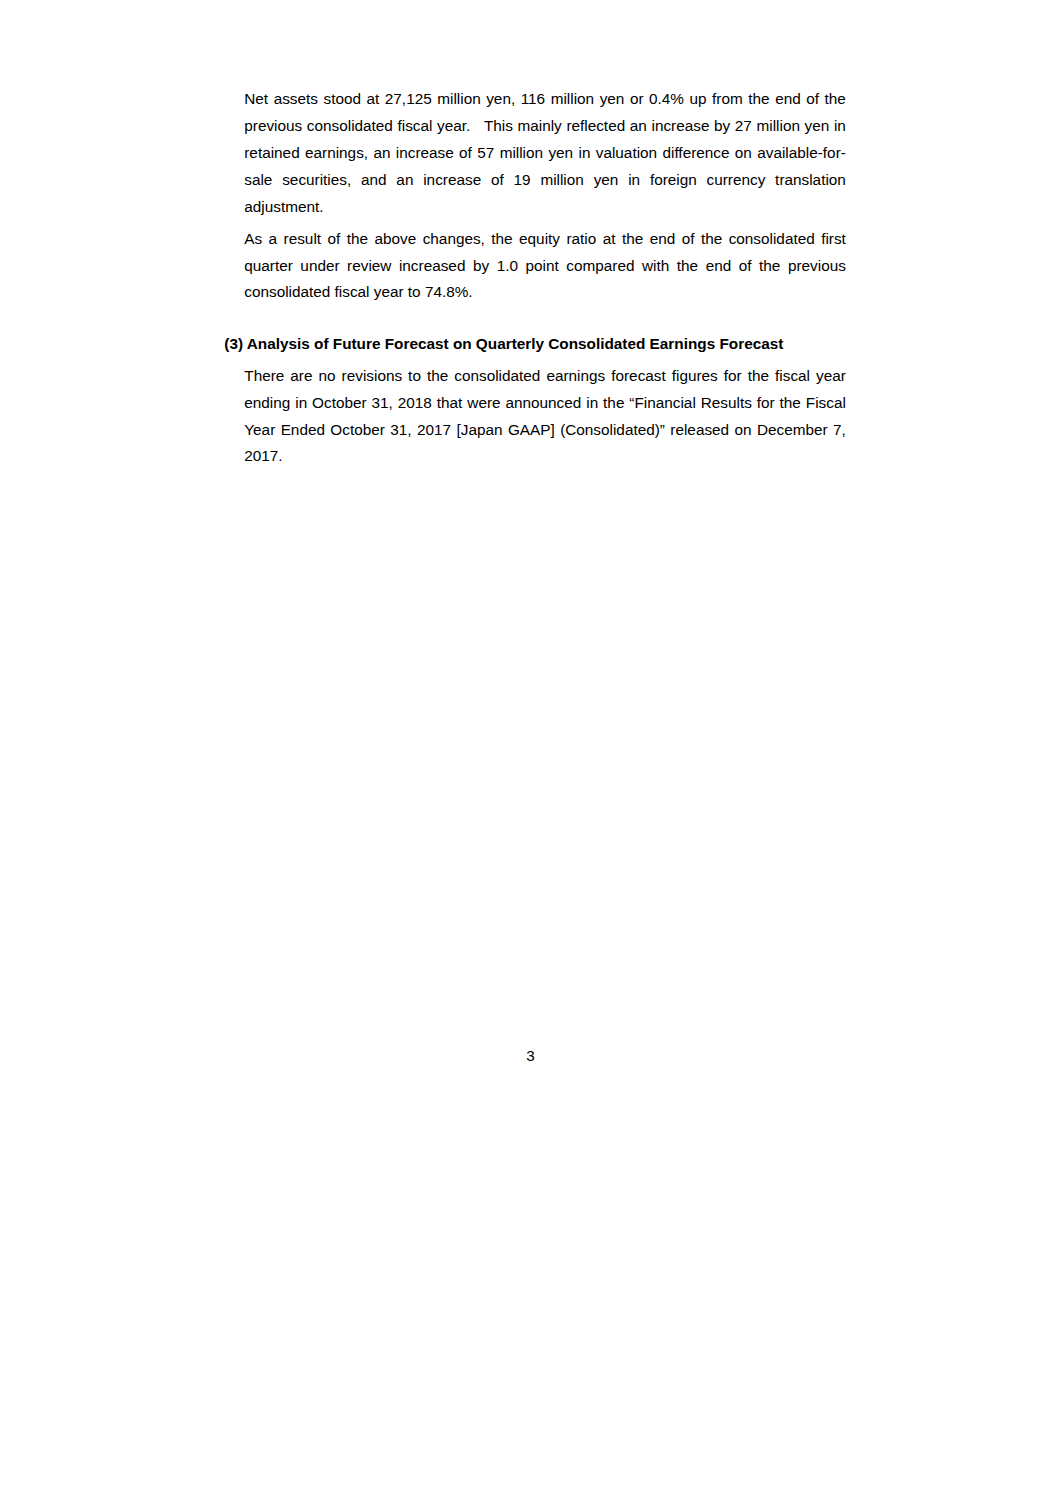Net assets stood at 27,125 million yen, 116 million yen or 0.4% up from the end of the previous consolidated fiscal year. This mainly reflected an increase by 27 million yen in retained earnings, an increase of 57 million yen in valuation difference on available-for-sale securities, and an increase of 19 million yen in foreign currency translation adjustment.
As a result of the above changes, the equity ratio at the end of the consolidated first quarter under review increased by 1.0 point compared with the end of the previous consolidated fiscal year to 74.8%.
(3) Analysis of Future Forecast on Quarterly Consolidated Earnings Forecast
There are no revisions to the consolidated earnings forecast figures for the fiscal year ending in October 31, 2018 that were announced in the “Financial Results for the Fiscal Year Ended October 31, 2017 [Japan GAAP] (Consolidated)” released on December 7, 2017.
3